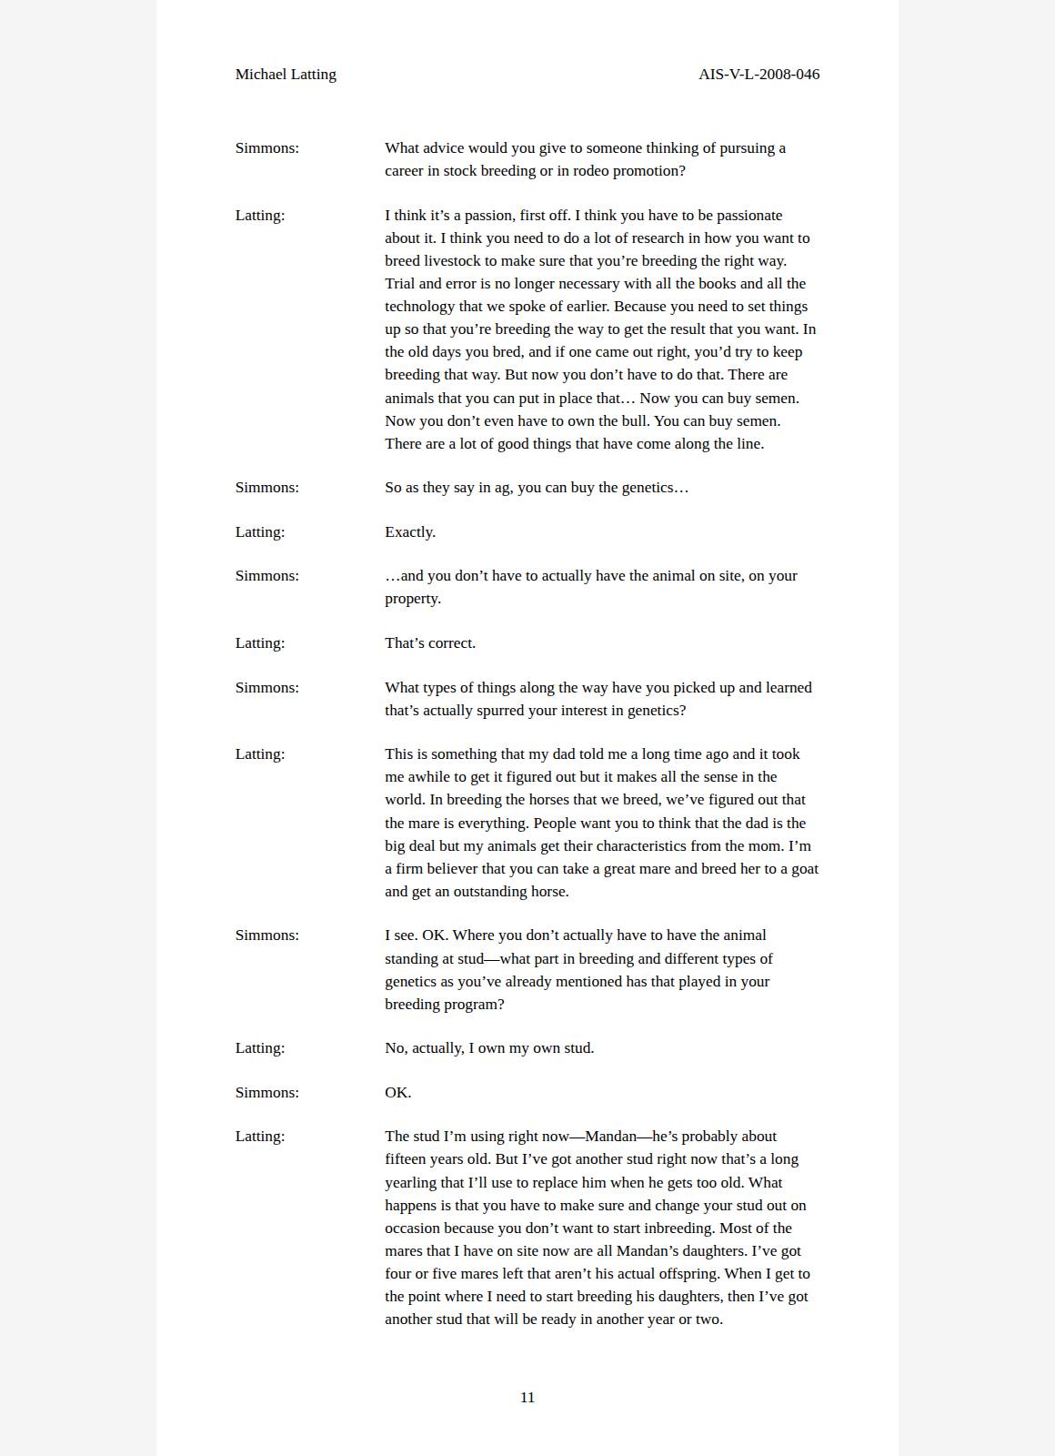Michael Latting AIS-V-L-2008-046
Simmons:
What advice would you give to someone thinking of pursuing a career in stock breeding or in rodeo promotion?
Latting:
I think it’s a passion, first off. I think you have to be passionate about it. I think you need to do a lot of research in how you want to breed livestock to make sure that you’re breeding the right way. Trial and error is no longer necessary with all the books and all the technology that we spoke of earlier. Because you need to set things up so that you’re breeding the way to get the result that you want. In the old days you bred, and if one came out right, you’d try to keep breeding that way. But now you don’t have to do that. There are animals that you can put in place that… Now you can buy semen. Now you don’t even have to own the bull. You can buy semen. There are a lot of good things that have come along the line.
Simmons:
So as they say in ag, you can buy the genetics…
Latting:
Exactly.
Simmons:
…and you don’t have to actually have the animal on site, on your property.
Latting:
That’s correct.
Simmons:
What types of things along the way have you picked up and learned that’s actually spurred your interest in genetics?
Latting:
This is something that my dad told me a long time ago and it took me awhile to get it figured out but it makes all the sense in the world. In breeding the horses that we breed, we’ve figured out that the mare is everything. People want you to think that the dad is the big deal but my animals get their characteristics from the mom. I’m a firm believer that you can take a great mare and breed her to a goat and get an outstanding horse.
Simmons:
I see. OK. Where you don’t actually have to have the animal standing at stud—what part in breeding and different types of genetics as you’ve already mentioned has that played in your breeding program?
Latting:
No, actually, I own my own stud.
Simmons:
OK.
Latting:
The stud I’m using right now—Mandan—he’s probably about fifteen years old. But I’ve got another stud right now that’s a long yearling that I’ll use to replace him when he gets too old. What happens is that you have to make sure and change your stud out on occasion because you don’t want to start inbreeding. Most of the mares that I have on site now are all Mandan’s daughters. I’ve got four or five mares left that aren’t his actual offspring. When I get to the point where I need to start breeding his daughters, then I’ve got another stud that will be ready in another year or two.
11